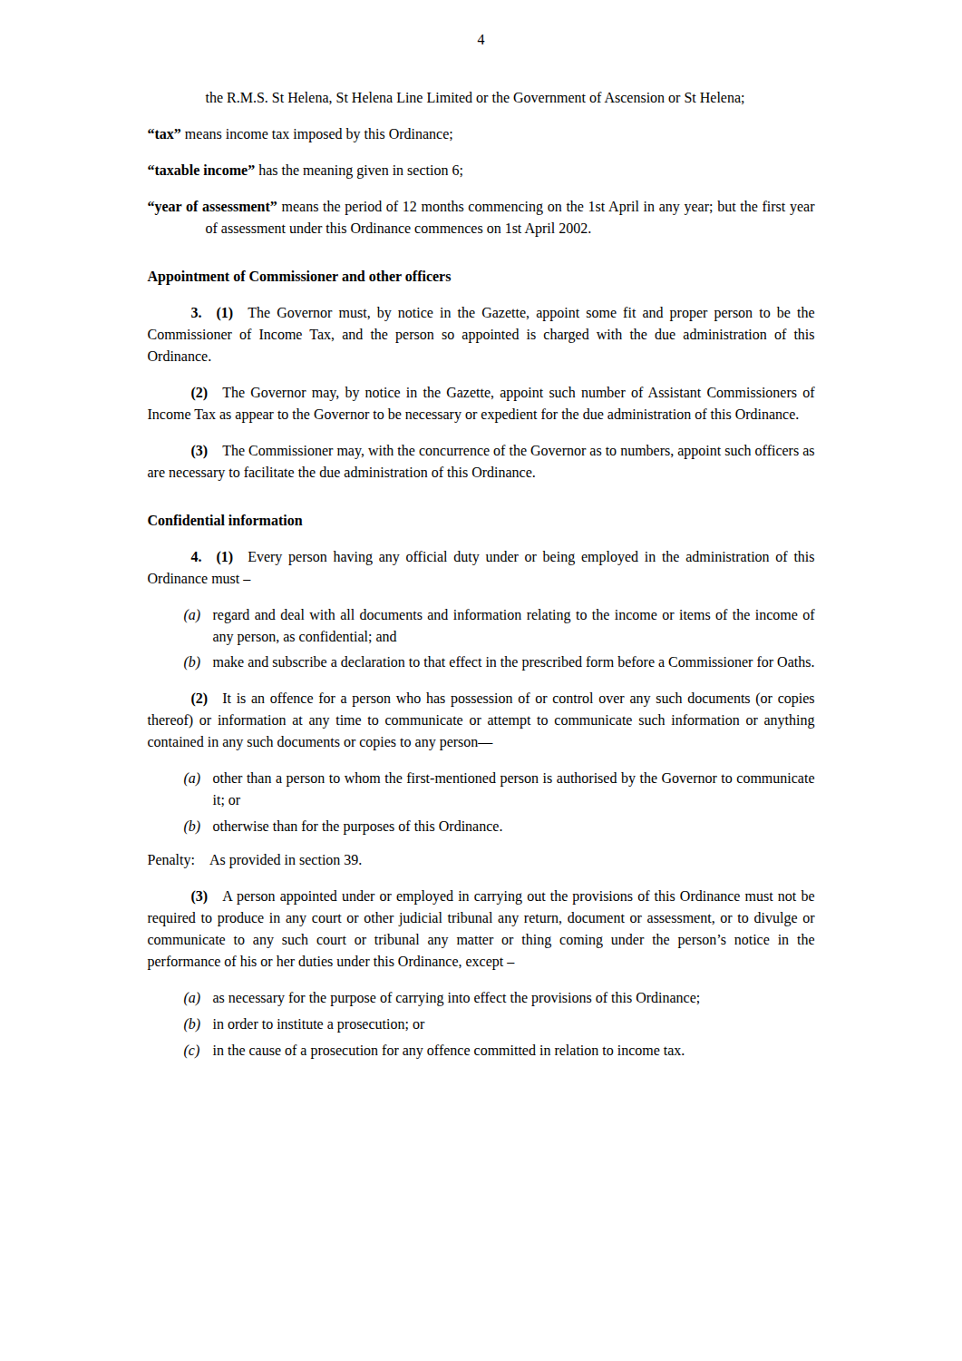4
the R.M.S. St Helena, St Helena Line Limited or the Government of Ascension or St Helena;
“tax” means income tax imposed by this Ordinance;
“taxable income” has the meaning given in section 6;
“year of assessment” means the period of 12 months commencing on the 1st April in any year; but the first year of assessment under this Ordinance commences on 1st April 2002.
Appointment of Commissioner and other officers
3. (1) The Governor must, by notice in the Gazette, appoint some fit and proper person to be the Commissioner of Income Tax, and the person so appointed is charged with the due administration of this Ordinance.
(2) The Governor may, by notice in the Gazette, appoint such number of Assistant Commissioners of Income Tax as appear to the Governor to be necessary or expedient for the due administration of this Ordinance.
(3) The Commissioner may, with the concurrence of the Governor as to numbers, appoint such officers as are necessary to facilitate the due administration of this Ordinance.
Confidential information
4. (1) Every person having any official duty under or being employed in the administration of this Ordinance must –
(a) regard and deal with all documents and information relating to the income or items of the income of any person, as confidential; and
(b) make and subscribe a declaration to that effect in the prescribed form before a Commissioner for Oaths.
(2) It is an offence for a person who has possession of or control over any such documents (or copies thereof) or information at any time to communicate or attempt to communicate such information or anything contained in any such documents or copies to any person—
(a) other than a person to whom the first-mentioned person is authorised by the Governor to communicate it; or
(b) otherwise than for the purposes of this Ordinance.
Penalty: As provided in section 39.
(3) A person appointed under or employed in carrying out the provisions of this Ordinance must not be required to produce in any court or other judicial tribunal any return, document or assessment, or to divulge or communicate to any such court or tribunal any matter or thing coming under the person’s notice in the performance of his or her duties under this Ordinance, except –
(a) as necessary for the purpose of carrying into effect the provisions of this Ordinance;
(b) in order to institute a prosecution; or
(c) in the cause of a prosecution for any offence committed in relation to income tax.